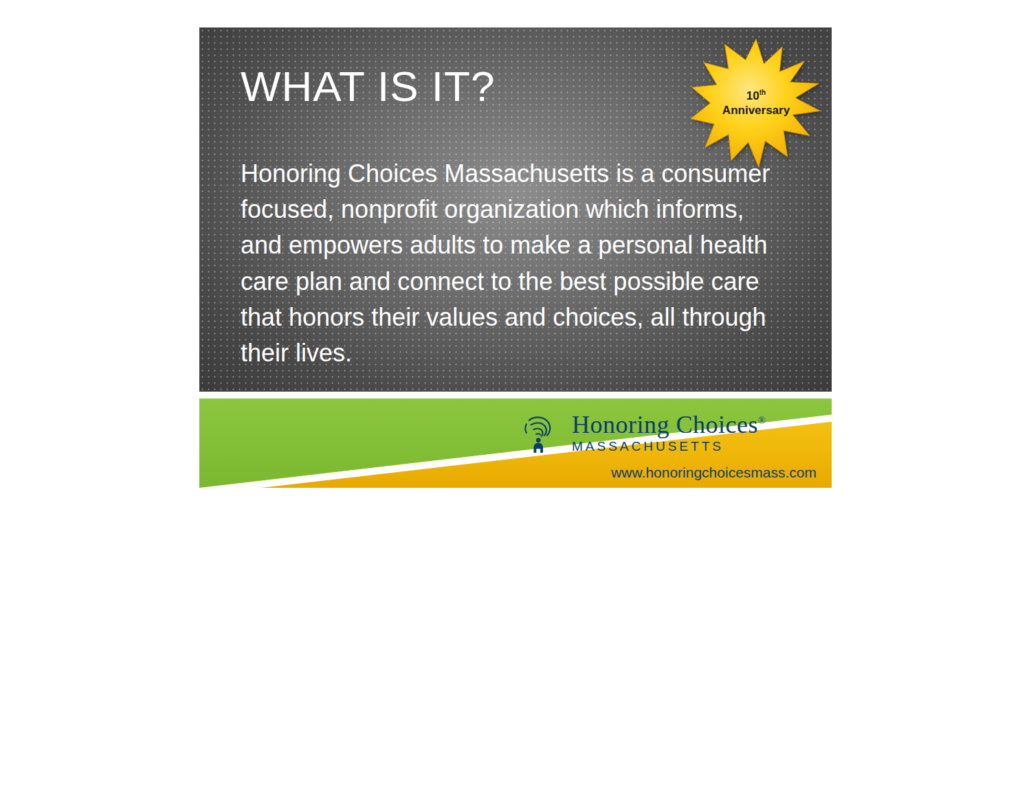WHAT IS IT?
Honoring Choices Massachusetts is a consumer focused, nonprofit organization which informs, and empowers adults to make a personal health care plan and connect to the best possible care that honors their values and choices, all through their lives.
10th
Anniversary
Honoring Choices®
MASSACHUSETTS
www.honoringchoicesmass.com